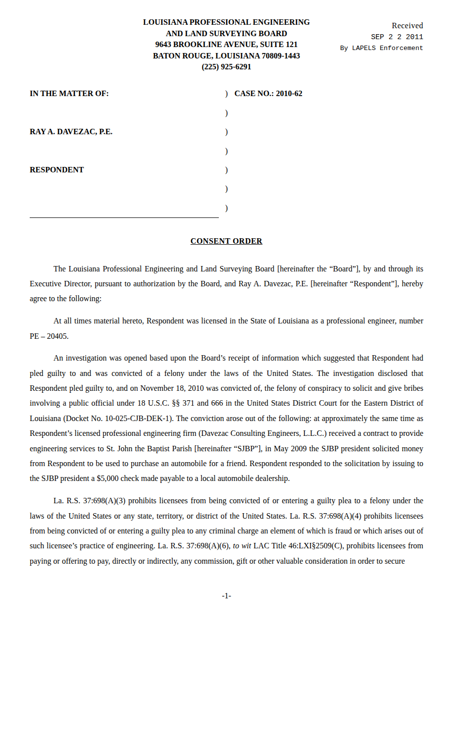Received
SEP 2 2 2011
By LAPELS Enforcement
LOUISIANA PROFESSIONAL ENGINEERING AND LAND SURVEYING BOARD 9643 BROOKLINE AVENUE, SUITE 121 BATON ROUGE, LOUISIANA 70809-1443 (225) 925-6291
| IN THE MATTER OF: | ) | CASE NO.: 2010-62 |
| | ) | |
| RAY A. DAVEZAC, P.E. | ) | |
| | ) | |
| RESPONDENT | ) | |
| | ) | |
| | ) | |
CONSENT ORDER
The Louisiana Professional Engineering and Land Surveying Board [hereinafter the “Board”], by and through its Executive Director, pursuant to authorization by the Board, and Ray A. Davezac, P.E. [hereinafter “Respondent”], hereby agree to the following:
At all times material hereto, Respondent was licensed in the State of Louisiana as a professional engineer, number PE – 20405.
An investigation was opened based upon the Board’s receipt of information which suggested that Respondent had pled guilty to and was convicted of a felony under the laws of the United States. The investigation disclosed that Respondent pled guilty to, and on November 18, 2010 was convicted of, the felony of conspiracy to solicit and give bribes involving a public official under 18 U.S.C. §§ 371 and 666 in the United States District Court for the Eastern District of Louisiana (Docket No. 10-025-CJB-DEK-1). The conviction arose out of the following: at approximately the same time as Respondent’s licensed professional engineering firm (Davezac Consulting Engineers, L.L.C.) received a contract to provide engineering services to St. John the Baptist Parish [hereinafter “SJBP”], in May 2009 the SJBP president solicited money from Respondent to be used to purchase an automobile for a friend. Respondent responded to the solicitation by issuing to the SJBP president a $5,000 check made payable to a local automobile dealership.
La. R.S. 37:698(A)(3) prohibits licensees from being convicted of or entering a guilty plea to a felony under the laws of the United States or any state, territory, or district of the United States. La. R.S. 37:698(A)(4) prohibits licensees from being convicted of or entering a guilty plea to any criminal charge an element of which is fraud or which arises out of such licensee’s practice of engineering. La. R.S. 37:698(A)(6), to wit LAC Title 46:LXI§2509(C), prohibits licensees from paying or offering to pay, directly or indirectly, any commission, gift or other valuable consideration in order to secure
-1-